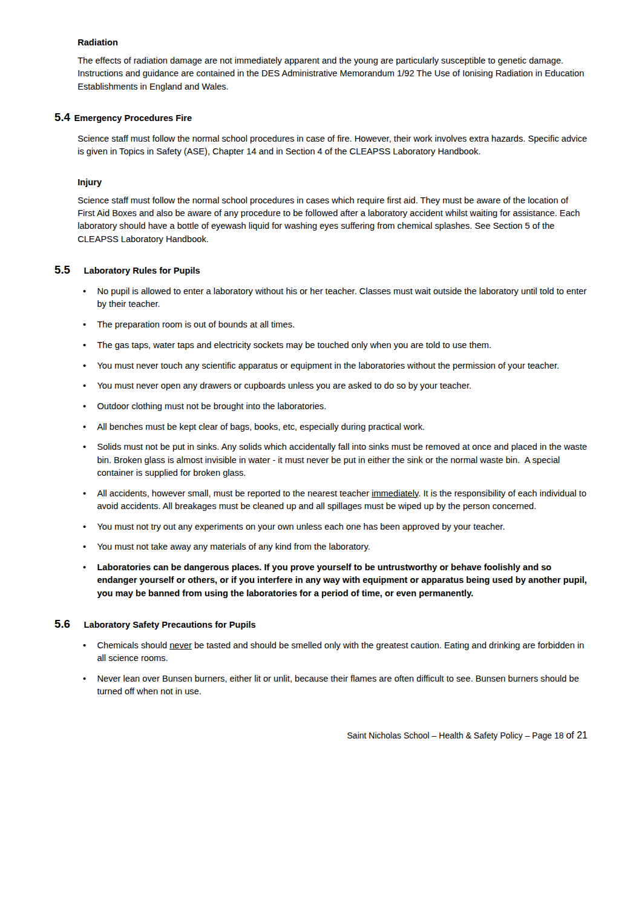Radiation
The effects of radiation damage are not immediately apparent and the young are particularly susceptible to genetic damage. Instructions and guidance are contained in the DES Administrative Memorandum 1/92 The Use of Ionising Radiation in Education Establishments in England and Wales.
5.4 Emergency Procedures Fire
Science staff must follow the normal school procedures in case of fire. However, their work involves extra hazards. Specific advice is given in Topics in Safety (ASE), Chapter 14 and in Section 4 of the CLEAPSS Laboratory Handbook.
Injury
Science staff must follow the normal school procedures in cases which require first aid. They must be aware of the location of First Aid Boxes and also be aware of any procedure to be followed after a laboratory accident whilst waiting for assistance. Each laboratory should have a bottle of eyewash liquid for washing eyes suffering from chemical splashes. See Section 5 of the CLEAPSS Laboratory Handbook.
5.5 Laboratory Rules for Pupils
No pupil is allowed to enter a laboratory without his or her teacher. Classes must wait outside the laboratory until told to enter by their teacher.
The preparation room is out of bounds at all times.
The gas taps, water taps and electricity sockets may be touched only when you are told to use them.
You must never touch any scientific apparatus or equipment in the laboratories without the permission of your teacher.
You must never open any drawers or cupboards unless you are asked to do so by your teacher.
Outdoor clothing must not be brought into the laboratories.
All benches must be kept clear of bags, books, etc, especially during practical work.
Solids must not be put in sinks. Any solids which accidentally fall into sinks must be removed at once and placed in the waste bin. Broken glass is almost invisible in water - it must never be put in either the sink or the normal waste bin. A special container is supplied for broken glass.
All accidents, however small, must be reported to the nearest teacher immediately. It is the responsibility of each individual to avoid accidents. All breakages must be cleaned up and all spillages must be wiped up by the person concerned.
You must not try out any experiments on your own unless each one has been approved by your teacher.
You must not take away any materials of any kind from the laboratory.
Laboratories can be dangerous places. If you prove yourself to be untrustworthy or behave foolishly and so endanger yourself or others, or if you interfere in any way with equipment or apparatus being used by another pupil, you may be banned from using the laboratories for a period of time, or even permanently.
5.6 Laboratory Safety Precautions for Pupils
Chemicals should never be tasted and should be smelled only with the greatest caution. Eating and drinking are forbidden in all science rooms.
Never lean over Bunsen burners, either lit or unlit, because their flames are often difficult to see. Bunsen burners should be turned off when not in use.
Saint Nicholas School – Health & Safety Policy – Page 18 of 21